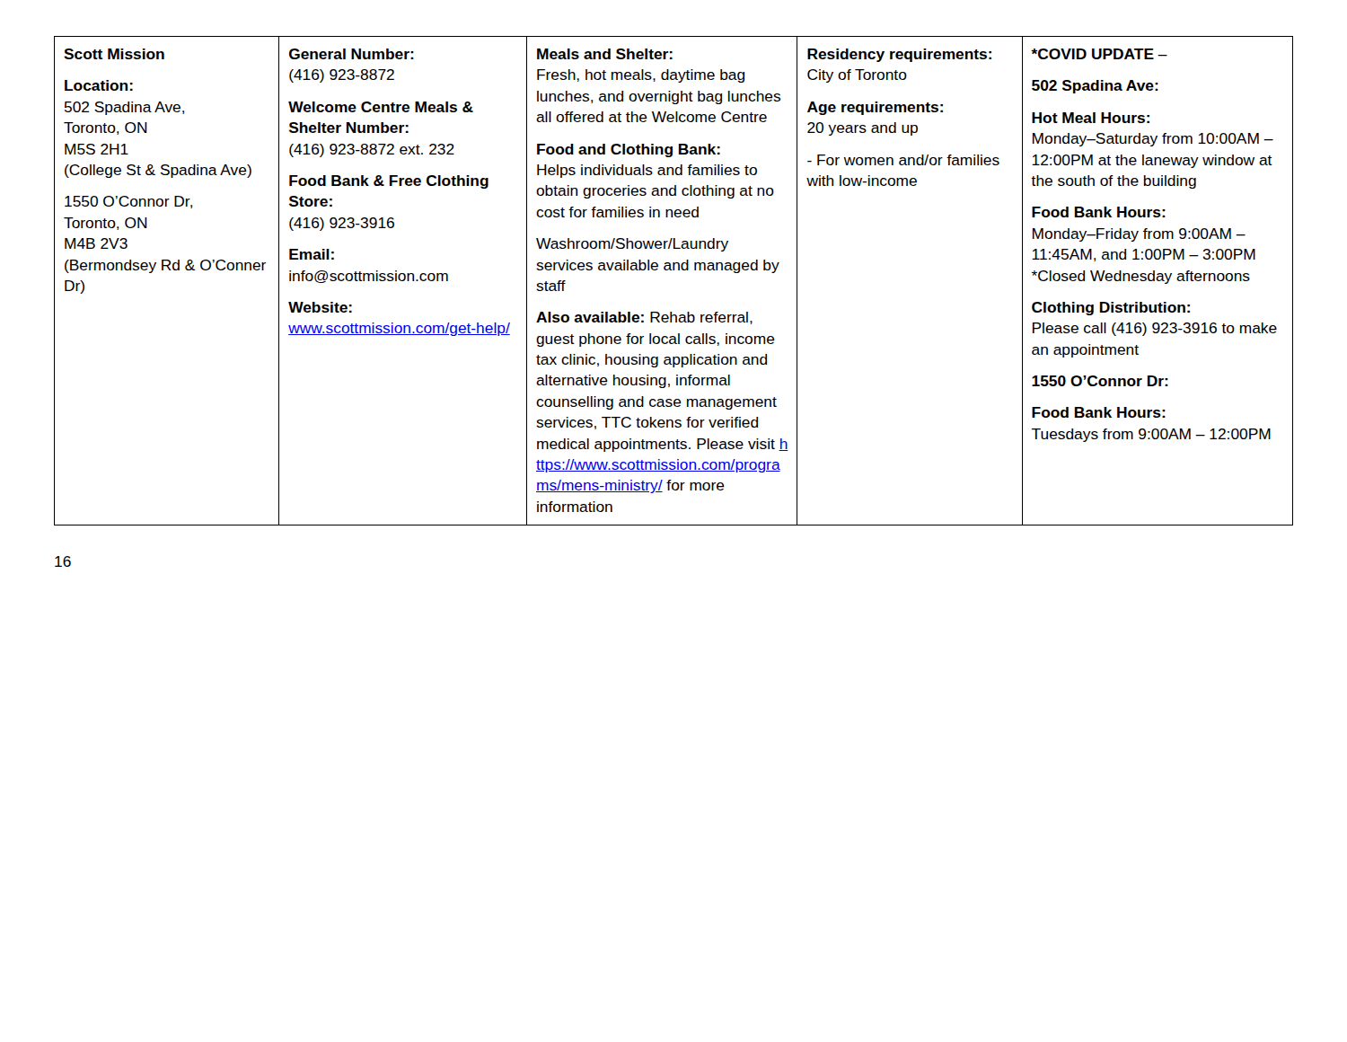| Scott Mission Location: 502 Spadina Ave, Toronto, ON M5S 2H1 (College St & Spadina Ave) 1550 O’Connor Dr, Toronto, ON M4B 2V3 (Bermondsey Rd & O’Conner Dr) | General Number: (416) 923-8872 Welcome Centre Meals & Shelter Number: (416) 923-8872 ext. 232 Food Bank & Free Clothing Store: (416) 923-3916 Email: info@scottmission.com Website: www.scottmission.com/get-help/ | Meals and Shelter: Fresh, hot meals, daytime bag lunches, and overnight bag lunches all offered at the Welcome Centre Food and Clothing Bank: Helps individuals and families to obtain groceries and clothing at no cost for families in need Washroom/Shower/Laundry services available and managed by staff Also available: Rehab referral, guest phone for local calls, income tax clinic, housing application and alternative housing, informal counselling and case management services, TTC tokens for verified medical appointments. Please visit https://www.scottmission.com/programs/mens-ministry/ for more information | Residency requirements: City of Toronto Age requirements: 20 years and up - For women and/or families with low-income | *COVID UPDATE – 502 Spadina Ave: Hot Meal Hours: Monday–Saturday from 10:00AM – 12:00PM at the laneway window at the south of the building Food Bank Hours: Monday–Friday from 9:00AM – 11:45AM, and 1:00PM – 3:00PM *Closed Wednesday afternoons Clothing Distribution: Please call (416) 923-3916 to make an appointment 1550 O’Connor Dr: Food Bank Hours: Tuesdays from 9:00AM – 12:00PM |
16